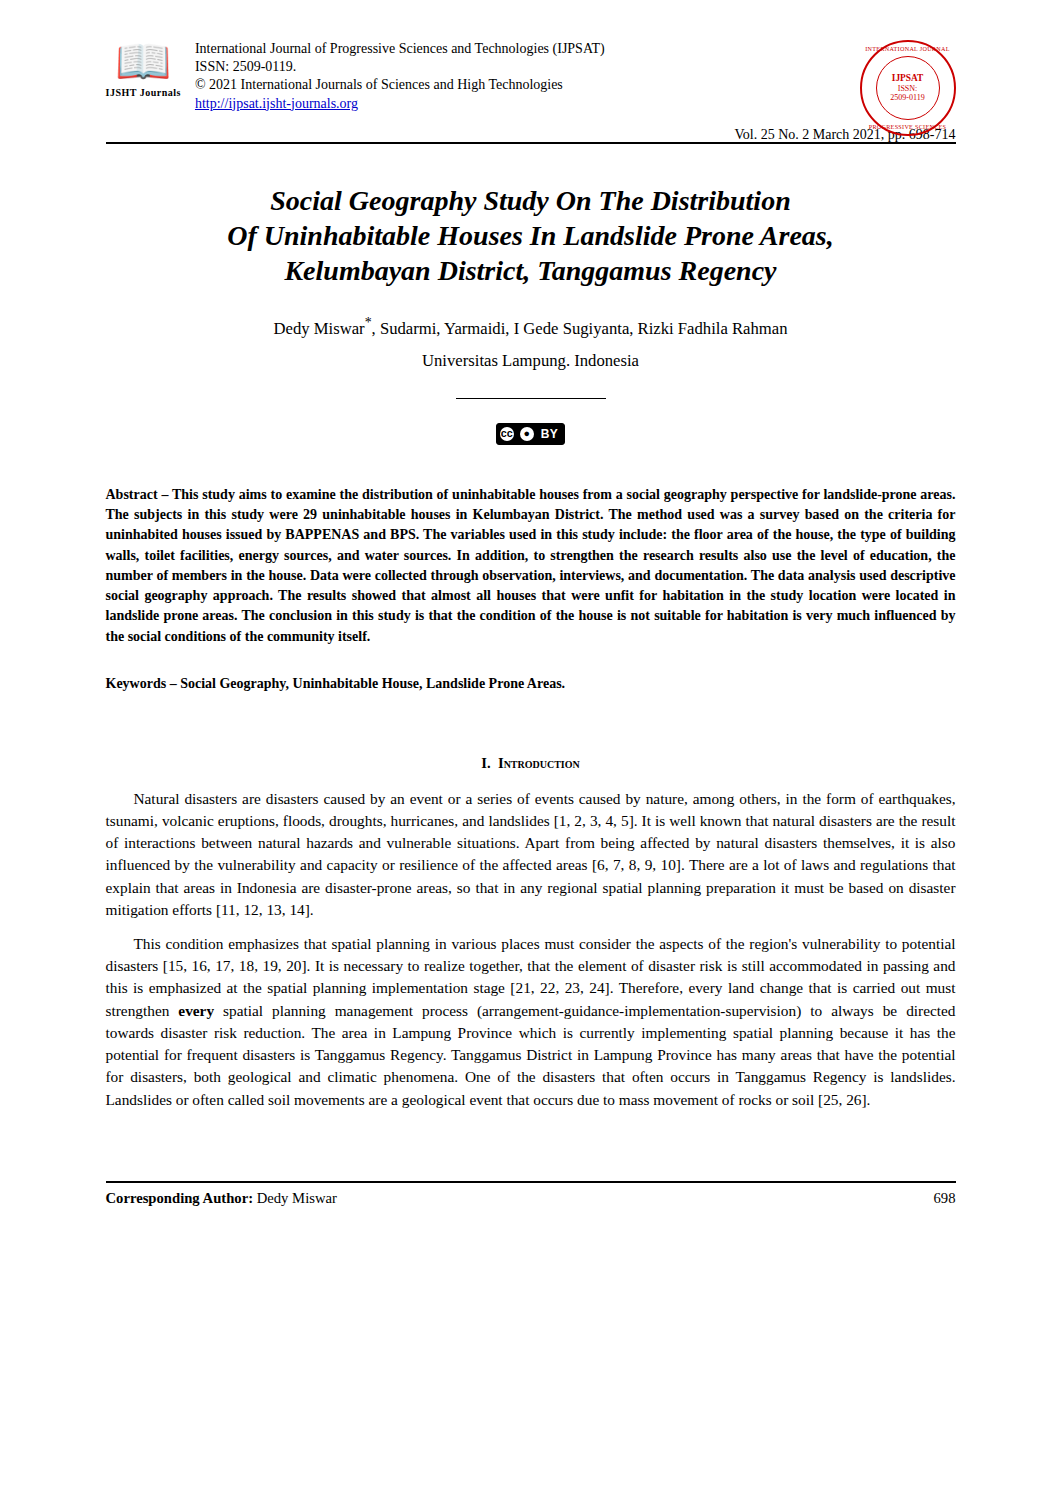📖 IJSHT Journals
International Journal of Progressive Sciences and Technologies (IJPSAT)
ISSN: 2509-0119.
© 2021 International Journals of Sciences and High Technologies
http://ijpsat.ijsht-journals.org
INTERNATIONAL JOURNAL
IJPSAT ISSN: 2509-0119
PROGRESSIVE SCIENCES
Vol. 25 No. 2 March 2021, pp. 698-714
Social Geography Study On The Distribution
Of Uninhabitable Houses In Landslide Prone Areas,
Kelumbayan District, Tanggamus Regency
Dedy Miswar*, Sudarmi, Yarmaidi, I Gede Sugiyanta, Rizki Fadhila Rahman
Universitas Lampung. Indonesia
cc●BY
Abstract – This study aims to examine the distribution of uninhabitable houses from a social geography perspective for landslide-prone areas. The subjects in this study were 29 uninhabitable houses in Kelumbayan District. The method used was a survey based on the criteria for uninhabited houses issued by BAPPENAS and BPS. The variables used in this study include: the floor area of the house, the type of building walls, toilet facilities, energy sources, and water sources. In addition, to strengthen the research results also use the level of education, the number of members in the house. Data were collected through observation, interviews, and documentation. The data analysis used descriptive social geography approach. The results showed that almost all houses that were unfit for habitation in the study location were located in landslide prone areas. The conclusion in this study is that the condition of the house is not suitable for habitation is very much influenced by the social conditions of the community itself.
Keywords – Social Geography, Uninhabitable House, Landslide Prone Areas.
I. Introduction
Natural disasters are disasters caused by an event or a series of events caused by nature, among others, in the form of earthquakes, tsunami, volcanic eruptions, floods, droughts, hurricanes, and landslides [1, 2, 3, 4, 5]. It is well known that natural disasters are the result of interactions between natural hazards and vulnerable situations. Apart from being affected by natural disasters themselves, it is also influenced by the vulnerability and capacity or resilience of the affected areas [6, 7, 8, 9, 10]. There are a lot of laws and regulations that explain that areas in Indonesia are disaster-prone areas, so that in any regional spatial planning preparation it must be based on disaster mitigation efforts [11, 12, 13, 14].
This condition emphasizes that spatial planning in various places must consider the aspects of the region's vulnerability to potential disasters [15, 16, 17, 18, 19, 20]. It is necessary to realize together, that the element of disaster risk is still accommodated in passing and this is emphasized at the spatial planning implementation stage [21, 22, 23, 24]. Therefore, every land change that is carried out must strengthen every spatial planning management process (arrangement-guidance-implementation-supervision) to always be directed towards disaster risk reduction. The area in Lampung Province which is currently implementing spatial planning because it has the potential for frequent disasters is Tanggamus Regency. Tanggamus District in Lampung Province has many areas that have the potential for disasters, both geological and climatic phenomena. One of the disasters that often occurs in Tanggamus Regency is landslides. Landslides or often called soil movements are a geological event that occurs due to mass movement of rocks or soil [25, 26].
Corresponding Author: Dedy Miswar
698